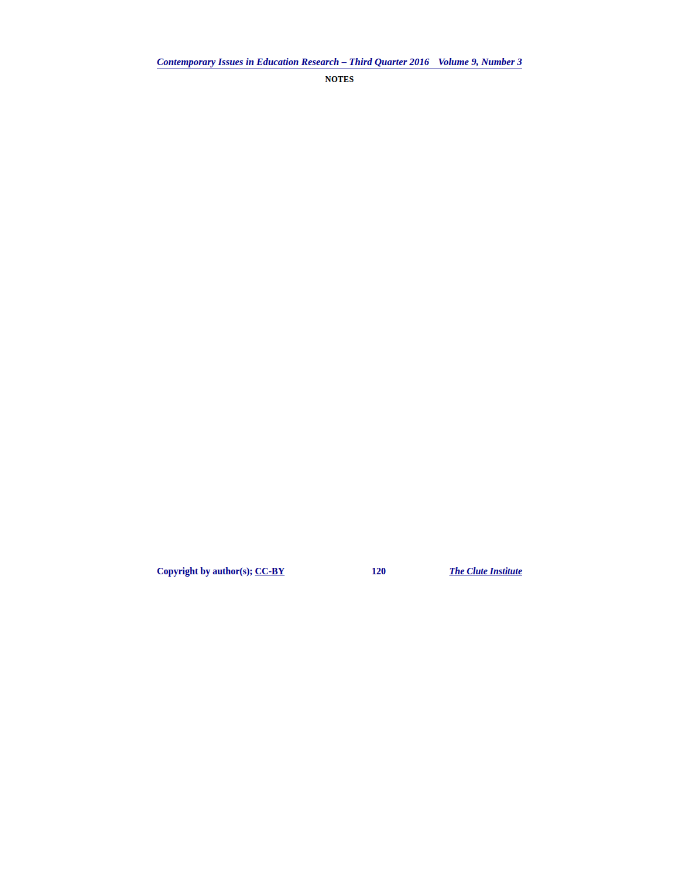Contemporary Issues in Education Research – Third Quarter 2016 Volume 9, Number 3
NOTES
Copyright by author(s); CC-BY 120 The Clute Institute